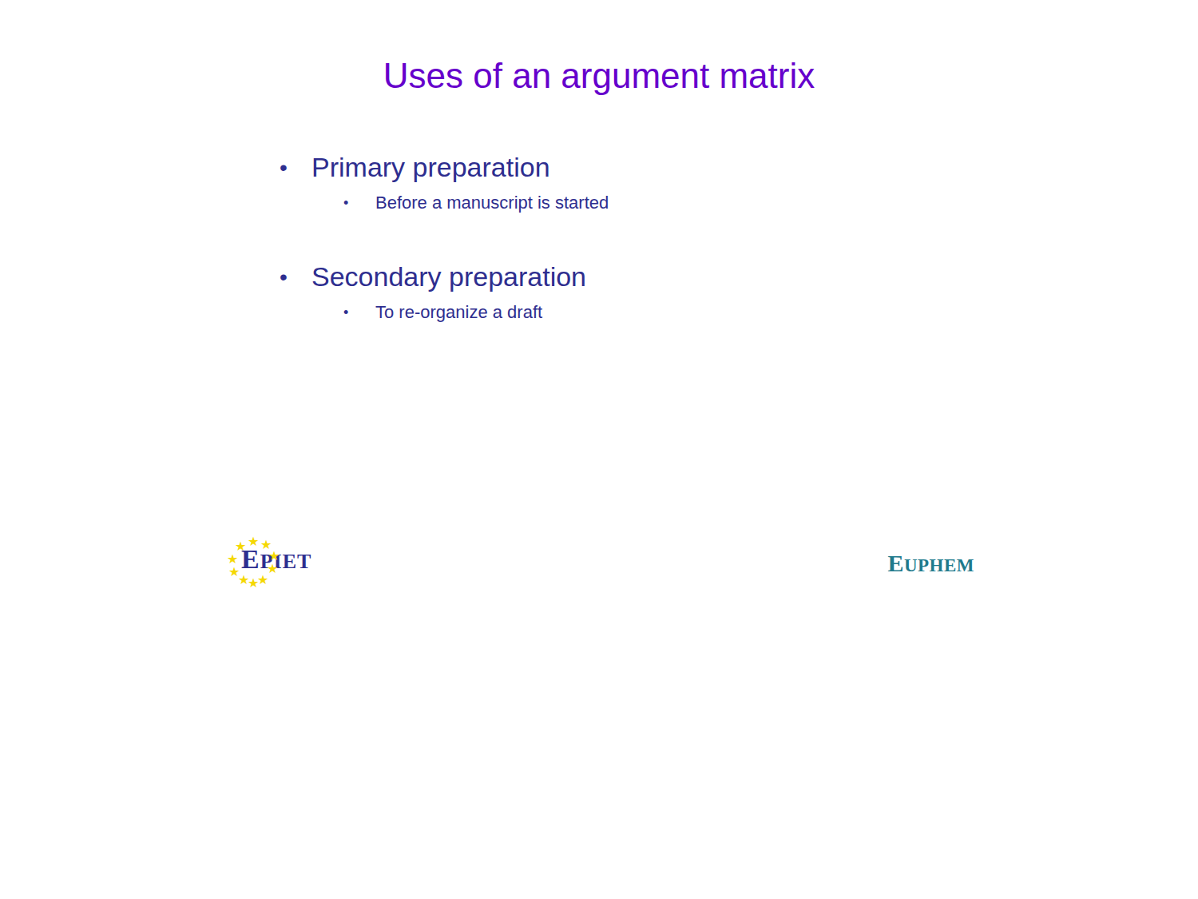Uses of an argument matrix
Primary preparation
Before a manuscript is started
Secondary preparation
To re-organize a draft
★ ★ ★ ★ ★ ★ ★ ★ ★ ★
EPIET
EUPHEM